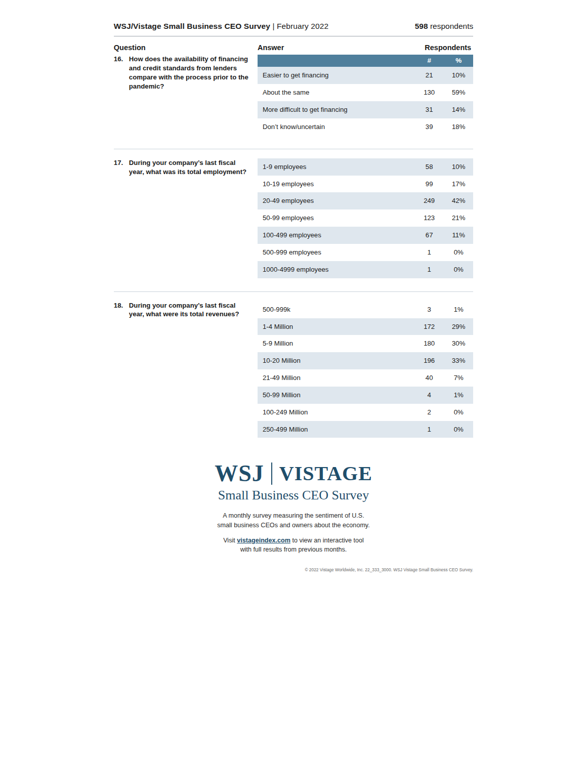WSJ/Vistage Small Business CEO Survey | February 2022
598 respondents
Question
Answer
Respondents
16. How does the availability of financing and credit standards from lenders compare with the process prior to the pandemic?
| | # | % |
| Easier to get financing | 21 | 10% |
| About the same | 130 | 59% |
| More difficult to get financing | 31 | 14% |
| Don’t know/uncertain | 39 | 18% |
17. During your company’s last fiscal year, what was its total employment?
| 1-9 employees | 58 | 10% |
| 10-19 employees | 99 | 17% |
| 20-49 employees | 249 | 42% |
| 50-99 employees | 123 | 21% |
| 100-499 employees | 67 | 11% |
| 500-999 employees | 1 | 0% |
| 1000-4999 employees | 1 | 0% |
18. During your company’s last fiscal year, what were its total revenues?
| 500-999k | 3 | 1% |
| 1-4 Million | 172 | 29% |
| 5-9 Million | 180 | 30% |
| 10-20 Million | 196 | 33% |
| 21-49 Million | 40 | 7% |
| 50-99 Million | 4 | 1% |
| 100-249 Million | 2 | 0% |
| 250-499 Million | 1 | 0% |
WSJ VISTAGE
Small Business CEO Survey
A monthly survey measuring the sentiment of U.S.
small business CEOs and owners about the economy.
Visit vistageindex.com to view an interactive tool
with full results from previous months.
© 2022 Vistage Worldwide, Inc. 22_333_3000. WSJ Vistage Small Business CEO Survey.